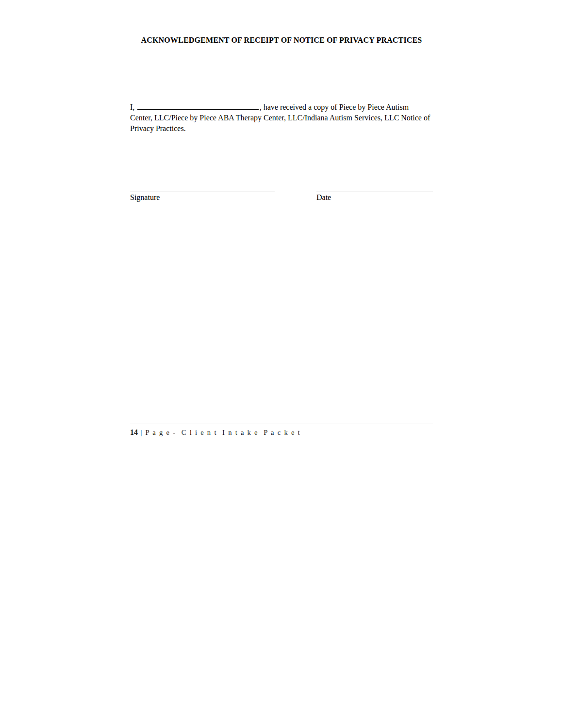ACKNOWLEDGEMENT OF RECEIPT OF NOTICE OF PRIVACY PRACTICES
I, , have received a copy of Piece by Piece Autism Center, LLC/Piece by Piece ABA Therapy Center, LLC/Indiana Autism Services, LLC Notice of Privacy Practices.
| Signature | | Date |
14 | P a g e - C l i e n t I n t a k e P a c k e t